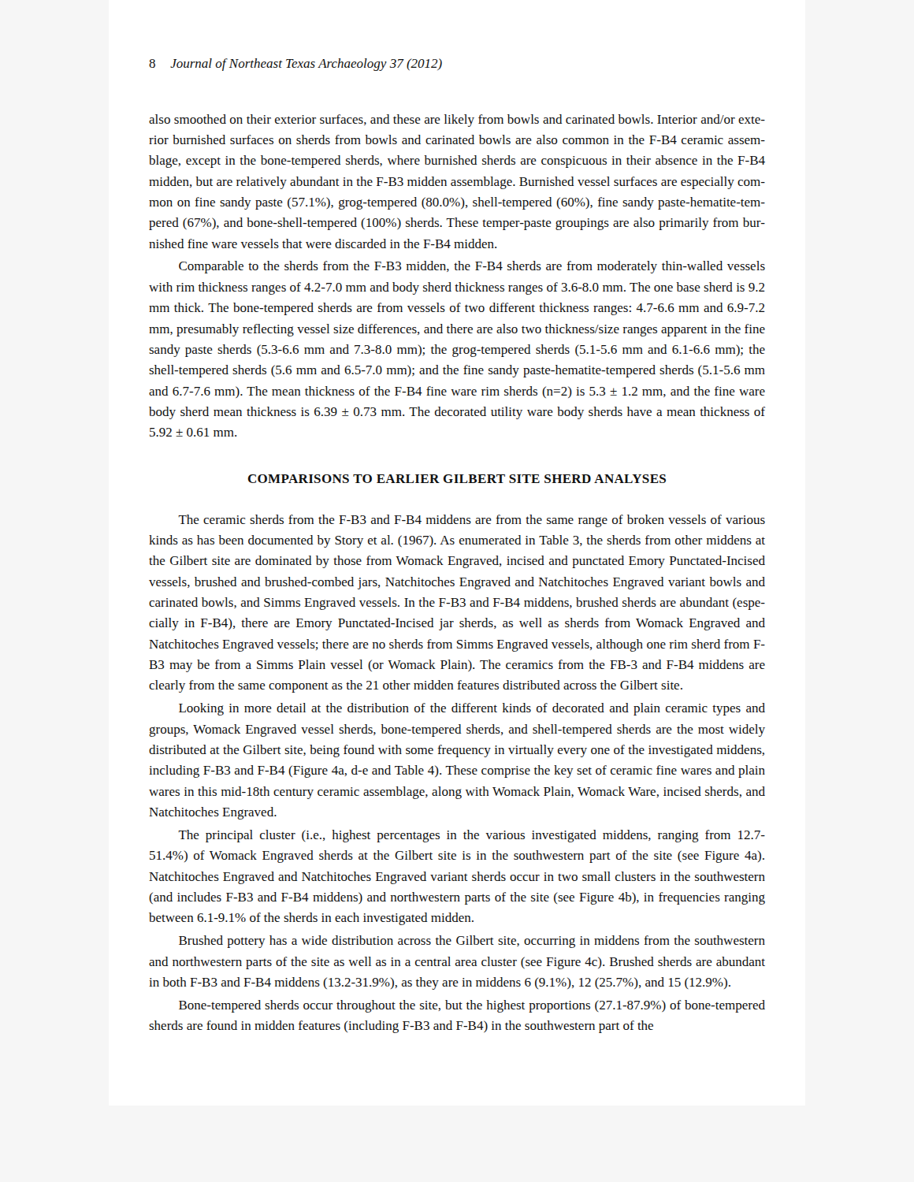8 Journal of Northeast Texas Archaeology 37 (2012)
also smoothed on their exterior surfaces, and these are likely from bowls and carinated bowls. Interior and/or exterior burnished surfaces on sherds from bowls and carinated bowls are also common in the F-B4 ceramic assemblage, except in the bone-tempered sherds, where burnished sherds are conspicuous in their absence in the F-B4 midden, but are relatively abundant in the F-B3 midden assemblage. Burnished vessel surfaces are especially common on fine sandy paste (57.1%), grog-tempered (80.0%), shell-tempered (60%), fine sandy paste-hematite-tempered (67%), and bone-shell-tempered (100%) sherds. These temper-paste groupings are also primarily from burnished fine ware vessels that were discarded in the F-B4 midden.
Comparable to the sherds from the F-B3 midden, the F-B4 sherds are from moderately thin-walled vessels with rim thickness ranges of 4.2-7.0 mm and body sherd thickness ranges of 3.6-8.0 mm. The one base sherd is 9.2 mm thick. The bone-tempered sherds are from vessels of two different thickness ranges: 4.7-6.6 mm and 6.9-7.2 mm, presumably reflecting vessel size differences, and there are also two thickness/size ranges apparent in the fine sandy paste sherds (5.3-6.6 mm and 7.3-8.0 mm); the grog-tempered sherds (5.1-5.6 mm and 6.1-6.6 mm); the shell-tempered sherds (5.6 mm and 6.5-7.0 mm); and the fine sandy paste-hematite-tempered sherds (5.1-5.6 mm and 6.7-7.6 mm). The mean thickness of the F-B4 fine ware rim sherds (n=2) is 5.3 ± 1.2 mm, and the fine ware body sherd mean thickness is 6.39 ± 0.73 mm. The decorated utility ware body sherds have a mean thickness of 5.92 ± 0.61 mm.
Comparisons to Earlier Gilbert Site Sherd Analyses
The ceramic sherds from the F-B3 and F-B4 middens are from the same range of broken vessels of various kinds as has been documented by Story et al. (1967). As enumerated in Table 3, the sherds from other middens at the Gilbert site are dominated by those from Womack Engraved, incised and punctated Emory Punctated-Incised vessels, brushed and brushed-combed jars, Natchitoches Engraved and Natchitoches Engraved variant bowls and carinated bowls, and Simms Engraved vessels. In the F-B3 and F-B4 middens, brushed sherds are abundant (especially in F-B4), there are Emory Punctated-Incised jar sherds, as well as sherds from Womack Engraved and Natchitoches Engraved vessels; there are no sherds from Simms Engraved vessels, although one rim sherd from F-B3 may be from a Simms Plain vessel (or Womack Plain). The ceramics from the FB-3 and F-B4 middens are clearly from the same component as the 21 other midden features distributed across the Gilbert site.
Looking in more detail at the distribution of the different kinds of decorated and plain ceramic types and groups, Womack Engraved vessel sherds, bone-tempered sherds, and shell-tempered sherds are the most widely distributed at the Gilbert site, being found with some frequency in virtually every one of the investigated middens, including F-B3 and F-B4 (Figure 4a, d-e and Table 4). These comprise the key set of ceramic fine wares and plain wares in this mid-18th century ceramic assemblage, along with Womack Plain, Womack Ware, incised sherds, and Natchitoches Engraved.
The principal cluster (i.e., highest percentages in the various investigated middens, ranging from 12.7-51.4%) of Womack Engraved sherds at the Gilbert site is in the southwestern part of the site (see Figure 4a). Natchitoches Engraved and Natchitoches Engraved variant sherds occur in two small clusters in the southwestern (and includes F-B3 and F-B4 middens) and northwestern parts of the site (see Figure 4b), in frequencies ranging between 6.1-9.1% of the sherds in each investigated midden.
Brushed pottery has a wide distribution across the Gilbert site, occurring in middens from the southwestern and northwestern parts of the site as well as in a central area cluster (see Figure 4c). Brushed sherds are abundant in both F-B3 and F-B4 middens (13.2-31.9%), as they are in middens 6 (9.1%), 12 (25.7%), and 15 (12.9%).
Bone-tempered sherds occur throughout the site, but the highest proportions (27.1-87.9%) of bone-tempered sherds are found in midden features (including F-B3 and F-B4) in the southwestern part of the